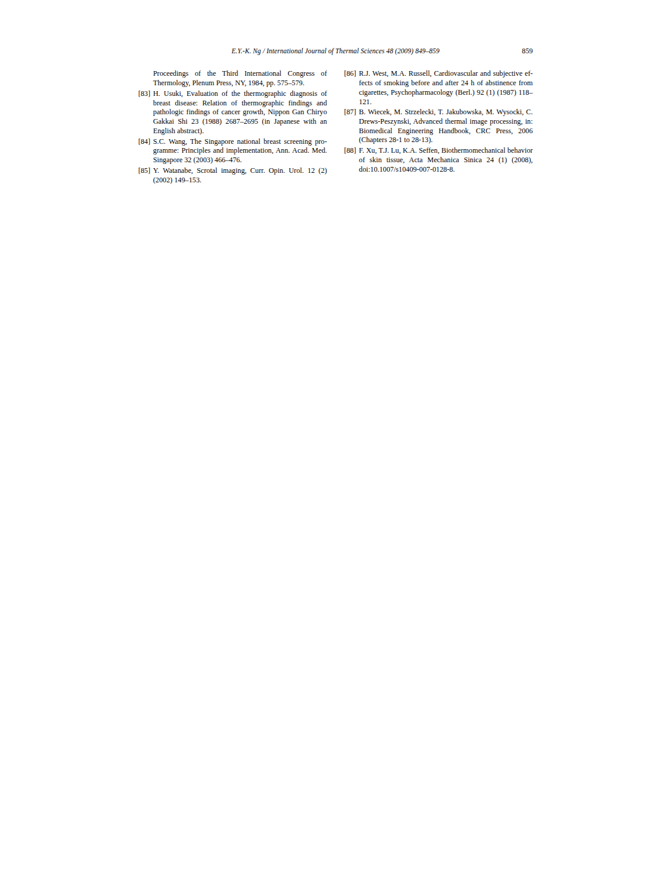E.Y.-K. Ng / International Journal of Thermal Sciences 48 (2009) 849–859 859
Proceedings of the Third International Congress of Thermology, Plenum Press, NY, 1984, pp. 575–579.
[83] H. Usuki, Evaluation of the thermographic diagnosis of breast disease: Relation of thermographic findings and pathologic findings of cancer growth, Nippon Gan Chiryo Gakkai Shi 23 (1988) 2687–2695 (in Japanese with an English abstract).
[84] S.C. Wang, The Singapore national breast screening programme: Principles and implementation, Ann. Acad. Med. Singapore 32 (2003) 466–476.
[85] Y. Watanabe, Scrotal imaging, Curr. Opin. Urol. 12 (2) (2002) 149–153.
[86] R.J. West, M.A. Russell, Cardiovascular and subjective effects of smoking before and after 24 h of abstinence from cigarettes, Psychopharmacology (Berl.) 92 (1) (1987) 118–121.
[87] B. Wiecek, M. Strzelecki, T. Jakubowska, M. Wysocki, C. Drews-Peszynski, Advanced thermal image processing, in: Biomedical Engineering Handbook, CRC Press, 2006 (Chapters 28-1 to 28-13).
[88] F. Xu, T.J. Lu, K.A. Seffen, Biothermomechanical behavior of skin tissue, Acta Mechanica Sinica 24 (1) (2008), doi:10.1007/s10409-007-0128-8.